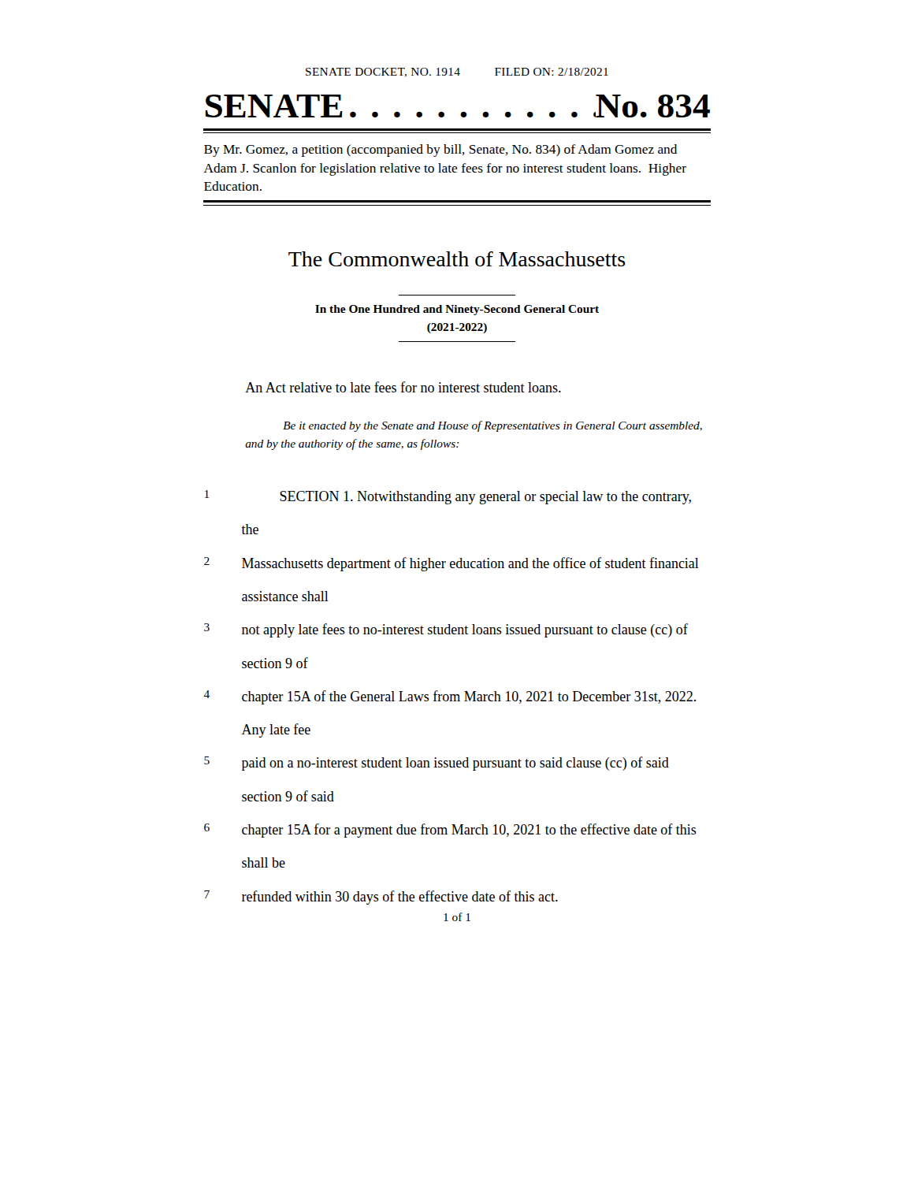SENATE DOCKET, NO. 1914 FILED ON: 2/18/2021
SENATE . . . . . . . . . . . . . . . No. 834
By Mr. Gomez, a petition (accompanied by bill, Senate, No. 834) of Adam Gomez and Adam J. Scanlon for legislation relative to late fees for no interest student loans. Higher Education.
The Commonwealth of Massachusetts
In the One Hundred and Ninety-Second General Court
(2021-2022)
An Act relative to late fees for no interest student loans.
Be it enacted by the Senate and House of Representatives in General Court assembled, and by the authority of the same, as follows:
| 1 | SECTION 1. Notwithstanding any general or special law to the contrary, the |
| 2 | Massachusetts department of higher education and the office of student financial assistance shall |
| 3 | not apply late fees to no-interest student loans issued pursuant to clause (cc) of section 9 of |
| 4 | chapter 15A of the General Laws from March 10, 2021 to December 31st, 2022. Any late fee |
| 5 | paid on a no-interest student loan issued pursuant to said clause (cc) of said section 9 of said |
| 6 | chapter 15A for a payment due from March 10, 2021 to the effective date of this shall be |
| 7 | refunded within 30 days of the effective date of this act. |
1 of 1